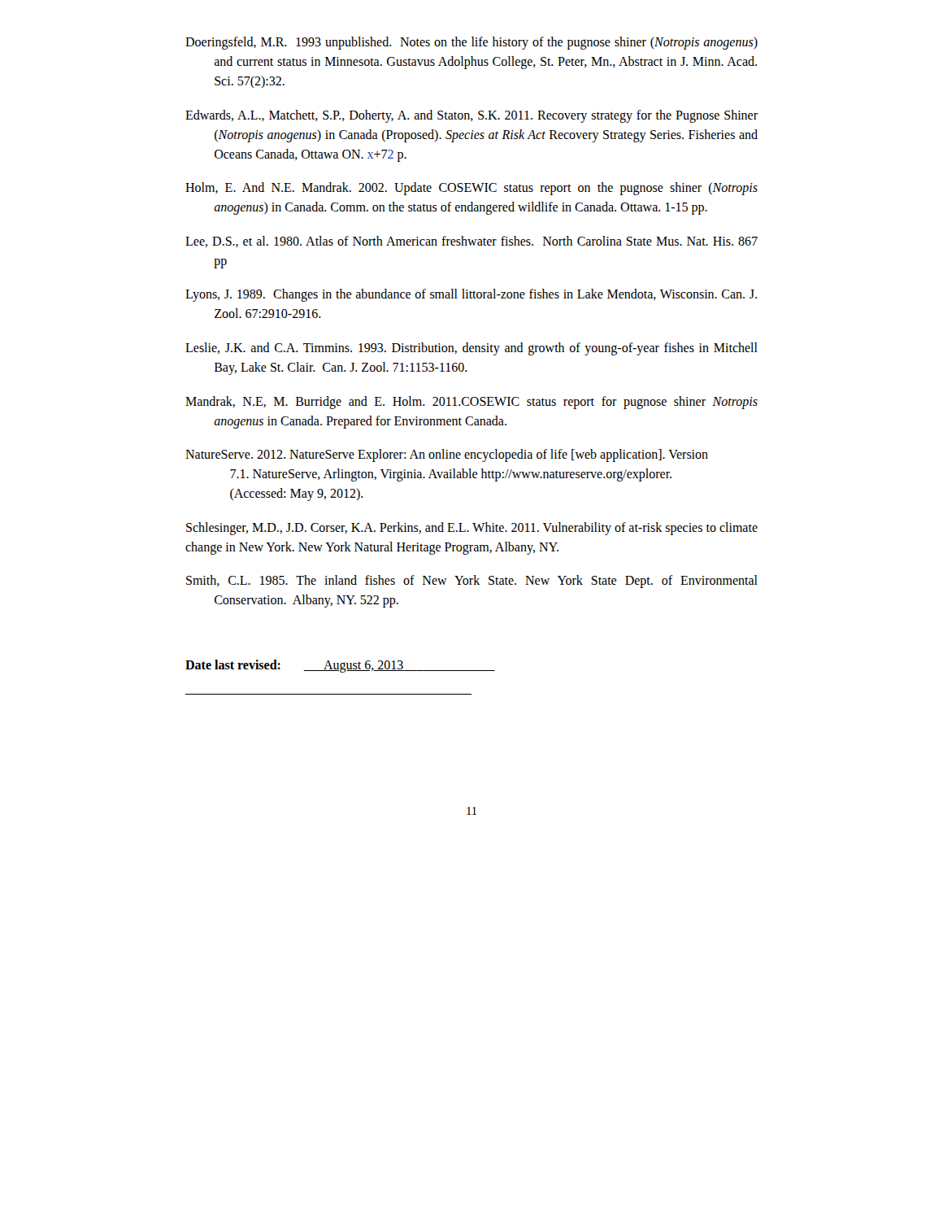Doeringsfeld, M.R. 1993 unpublished. Notes on the life history of the pugnose shiner (Notropis anogenus) and current status in Minnesota. Gustavus Adolphus College, St. Peter, Mn., Abstract in J. Minn. Acad. Sci. 57(2):32.
Edwards, A.L., Matchett, S.P., Doherty, A. and Staton, S.K. 2011. Recovery strategy for the Pugnose Shiner (Notropis anogenus) in Canada (Proposed). Species at Risk Act Recovery Strategy Series. Fisheries and Oceans Canada, Ottawa ON. x+72 p.
Holm, E. And N.E. Mandrak. 2002. Update COSEWIC status report on the pugnose shiner (Notropis anogenus) in Canada. Comm. on the status of endangered wildlife in Canada. Ottawa. 1-15 pp.
Lee, D.S., et al. 1980. Atlas of North American freshwater fishes. North Carolina State Mus. Nat. His. 867 pp
Lyons, J. 1989. Changes in the abundance of small littoral-zone fishes in Lake Mendota, Wisconsin. Can. J. Zool. 67:2910-2916.
Leslie, J.K. and C.A. Timmins. 1993. Distribution, density and growth of young-of-year fishes in Mitchell Bay, Lake St. Clair. Can. J. Zool. 71:1153-1160.
Mandrak, N.E, M. Burridge and E. Holm. 2011.COSEWIC status report for pugnose shiner Notropis anogenus in Canada. Prepared for Environment Canada.
NatureServe. 2012. NatureServe Explorer: An online encyclopedia of life [web application]. Version7.1. NatureServe, Arlington, Virginia. Available http://www.natureserve.org/explorer.(Accessed: May 9, 2012).
Schlesinger, M.D., J.D. Corser, K.A. Perkins, and E.L. White. 2011. Vulnerability of at-risk species to climate change in New York. New York Natural Heritage Program, Albany, NY.
Smith, C.L. 1985. The inland fishes of New York State. New York State Dept. of Environmental Conservation. Albany, NY. 522 pp.
Date last revised: ___August 6, 2013______________
11